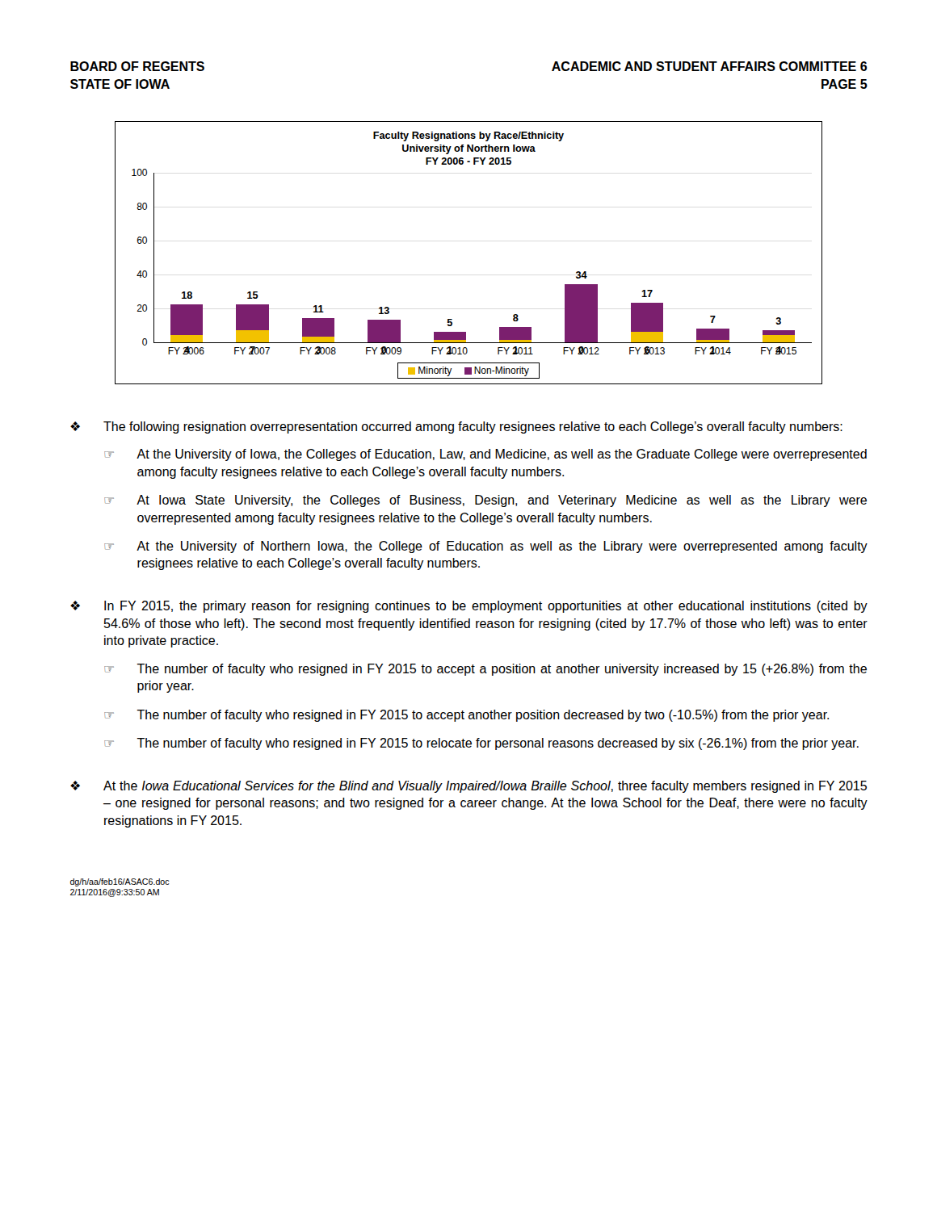BOARD OF REGENTS STATE OF IOWA
ACADEMIC AND STUDENT AFFAIRS COMMITTEE 6 PAGE 5
Faculty Resignations by Race/Ethnicity
University of Northern Iowa
FY 2006 - FY 2015
100 80 60 40 20 0
18
4
15
7
11
3
13
0
5
1
8
1
34
0
17
6
7
1
3
4
FY 2006 FY 2007 FY 2008 FY 2009 FY 2010 FY 2011 FY 2012 FY 2013 FY 2014 FY 2015
Minority Non-Minority
❖
The following resignation overrepresentation occurred among faculty resignees relative to each College’s overall faculty numbers:
☞
At the University of Iowa, the Colleges of Education, Law, and Medicine, as well as the Graduate College were overrepresented among faculty resignees relative to each College’s overall faculty numbers.
☞
At Iowa State University, the Colleges of Business, Design, and Veterinary Medicine as well as the Library were overrepresented among faculty resignees relative to the College’s overall faculty numbers.
☞
At the University of Northern Iowa, the College of Education as well as the Library were overrepresented among faculty resignees relative to each College’s overall faculty numbers.
❖
In FY 2015, the primary reason for resigning continues to be employment opportunities at other educational institutions (cited by 54.6% of those who left). The second most frequently identified reason for resigning (cited by 17.7% of those who left) was to enter into private practice.
☞
The number of faculty who resigned in FY 2015 to accept a position at another university increased by 15 (+26.8%) from the prior year.
☞
The number of faculty who resigned in FY 2015 to accept another position decreased by two (-10.5%) from the prior year.
☞
The number of faculty who resigned in FY 2015 to relocate for personal reasons decreased by six (-26.1%) from the prior year.
❖
At the Iowa Educational Services for the Blind and Visually Impaired/Iowa Braille School, three faculty members resigned in FY 2015 – one resigned for personal reasons; and two resigned for a career change. At the Iowa School for the Deaf, there were no faculty resignations in FY 2015.
dg/h/aa/feb16/ASAC6.doc
2/11/2016@9:33:50 AM